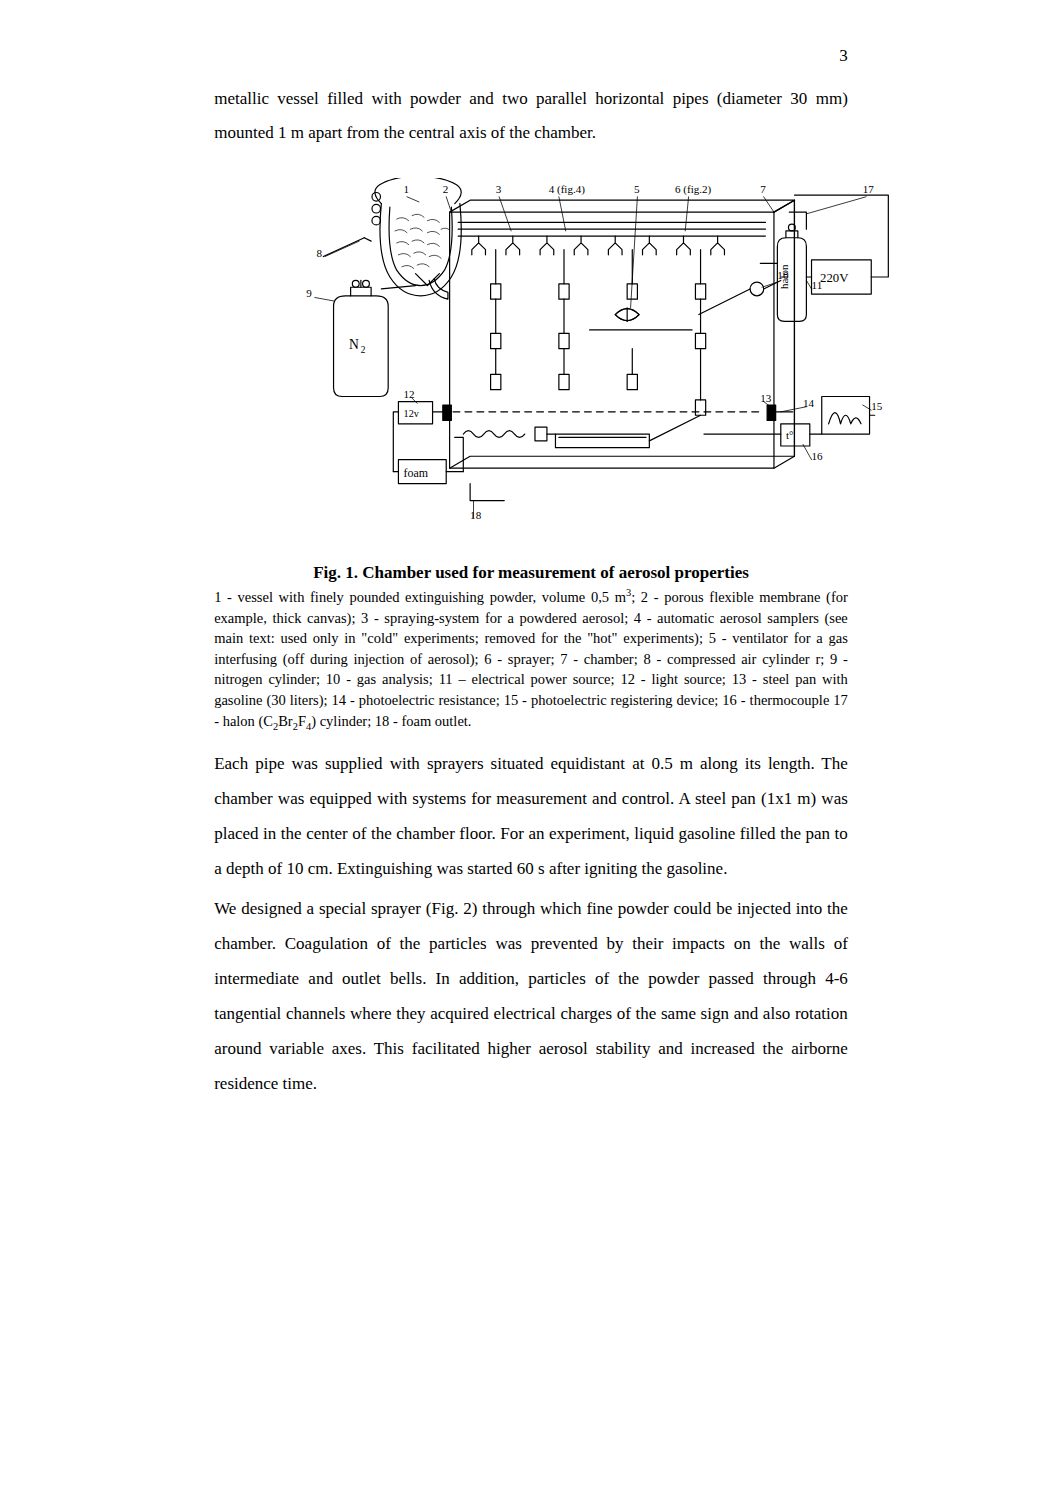3
metallic vessel filled with powder and two parallel horizontal pipes (diameter 30 mm) mounted 1 m apart from the central axis of the chamber.
1 2 3 4 (fig.4) 5 6 (fig.2) 7 17 8 9 11 10 12 13 14 15 16 18 N 2 halon 220V 12v t° foam
Fig. 1. Chamber used for measurement of aerosol properties
1 - vessel with finely pounded extinguishing powder, volume 0,5 m3; 2 - porous flexible membrane (for example, thick canvas); 3 - spraying-system for a powdered aerosol; 4 - automatic aerosol samplers (see main text: used only in "cold" experiments; removed for the "hot" experiments); 5 - ventilator for a gas interfusing (off during injection of aerosol); 6 - sprayer; 7 - chamber; 8 - compressed air cylinder r; 9 - nitrogen cylinder; 10 - gas analysis; 11 – electrical power source; 12 - light source; 13 - steel pan with gasoline (30 liters); 14 - photoelectric resistance; 15 - photoelectric registering device; 16 - thermocouple 17 - halon (C2Br2F4) cylinder; 18 - foam outlet.
Each pipe was supplied with sprayers situated equidistant at 0.5 m along its length. The chamber was equipped with systems for measurement and control. A steel pan (1x1 m) was placed in the center of the chamber floor. For an experiment, liquid gasoline filled the pan to a depth of 10 cm. Extinguishing was started 60 s after igniting the gasoline.
We designed a special sprayer (Fig. 2) through which fine powder could be injected into the chamber. Coagulation of the particles was prevented by their impacts on the walls of intermediate and outlet bells. In addition, particles of the powder passed through 4-6 tangential channels where they acquired electrical charges of the same sign and also rotation around variable axes. This facilitated higher aerosol stability and increased the airborne residence time.